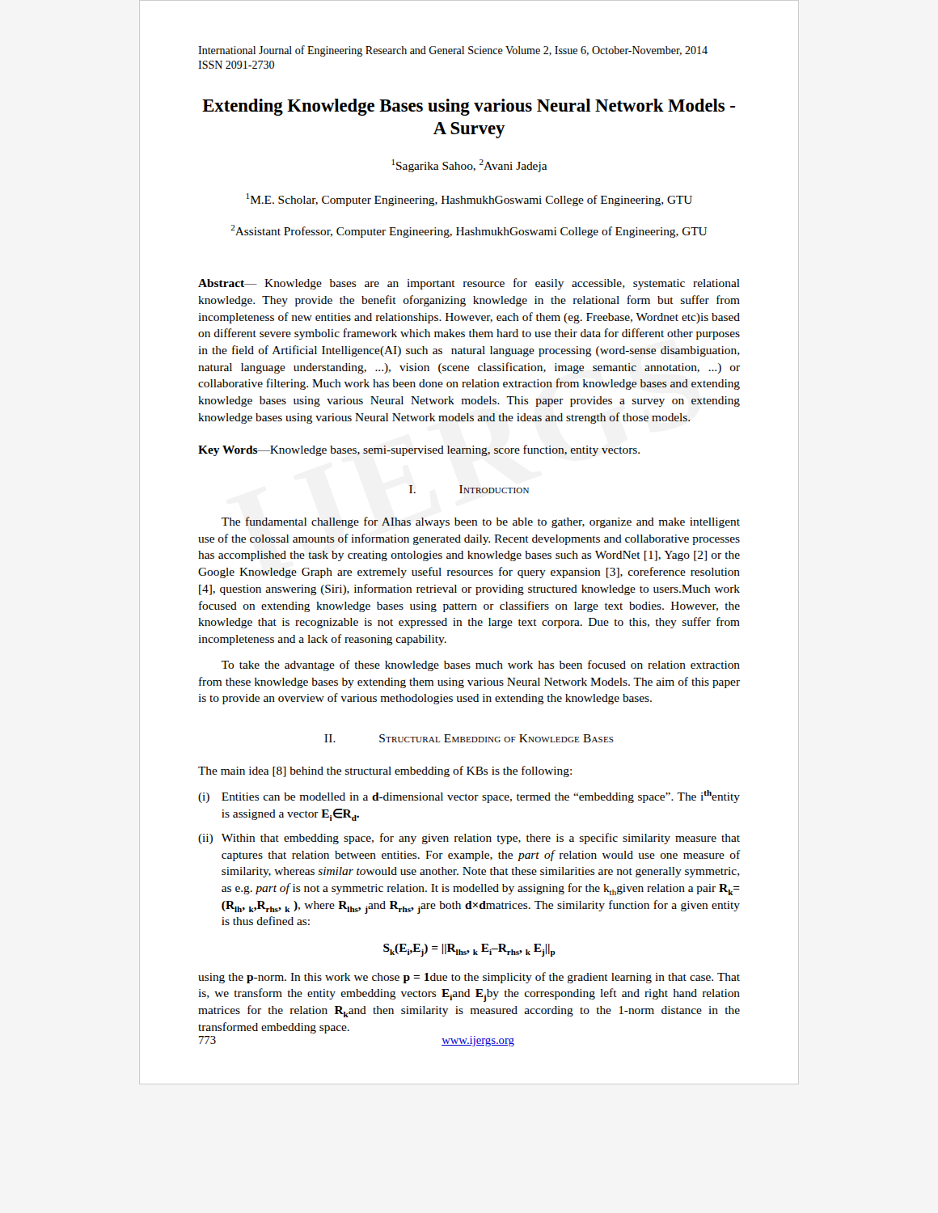IJERGS
International Journal of Engineering Research and General Science Volume 2, Issue 6, October-November, 2014
ISSN 2091-2730
Extending Knowledge Bases using various Neural Network Models - A Survey
1Sagarika Sahoo, 2Avani Jadeja
1M.E. Scholar, Computer Engineering, HashmukhGoswami College of Engineering, GTU
2Assistant Professor, Computer Engineering, HashmukhGoswami College of Engineering, GTU
Abstract— Knowledge bases are an important resource for easily accessible, systematic relational knowledge. They provide the benefit oforganizing knowledge in the relational form but suffer from incompleteness of new entities and relationships. However, each of them (eg. Freebase, Wordnet etc)is based on different severe symbolic framework which makes them hard to use their data for different other purposes in the field of Artificial Intelligence(AI) such as natural language processing (word-sense disambiguation, natural language understanding, ...), vision (scene classification, image semantic annotation, ...) or collaborative filtering. Much work has been done on relation extraction from knowledge bases and extending knowledge bases using various Neural Network models. This paper provides a survey on extending knowledge bases using various Neural Network models and the ideas and strength of those models.
Key Words—Knowledge bases, semi-supervised learning, score function, entity vectors.
I. Introduction
The fundamental challenge for AIhas always been to be able to gather, organize and make intelligent use of the colossal amounts of information generated daily. Recent developments and collaborative processes has accomplished the task by creating ontologies and knowledge bases such as WordNet [1], Yago [2] or the Google Knowledge Graph are extremely useful resources for query expansion [3], coreference resolution [4], question answering (Siri), information retrieval or providing structured knowledge to users.Much work focused on extending knowledge bases using pattern or classifiers on large text bodies. However, the knowledge that is recognizable is not expressed in the large text corpora. Due to this, they suffer from incompleteness and a lack of reasoning capability.
To take the advantage of these knowledge bases much work has been focused on relation extraction from these knowledge bases by extending them using various Neural Network Models. The aim of this paper is to provide an overview of various methodologies used in extending the knowledge bases.
II. Structural Embedding of Knowledge Bases
The main idea [8] behind the structural embedding of KBs is the following:
(i)
Entities can be modelled in a d-dimensional vector space, termed the “embedding space”. The ithentity is assigned a vector Ei∈Rd.
(ii)
Within that embedding space, for any given relation type, there is a specific similarity measure that captures that relation between entities. For example, the part of relation would use one measure of similarity, whereas similar towould use another. Note that these similarities are not generally symmetric, as e.g. part of is not a symmetric relation. It is modelled by assigning for the kthgiven relation a pair Rk= (Rlh, k,Rrhs, k ), where Rlhs, jand Rrhs, jare both d×dmatrices. The similarity function for a given entity is thus defined as:
Sk(Ei,Ej) = ||Rlhs, k Ei–Rrhs, k Ej||p
using the p-norm. In this work we chose p = 1due to the simplicity of the gradient learning in that case. That is, we transform the entity embedding vectors Eiand Ejby the corresponding left and right hand relation matrices for the relation Rkand then similarity is measured according to the 1-norm distance in the transformed embedding space.
773
www.ijergs.org